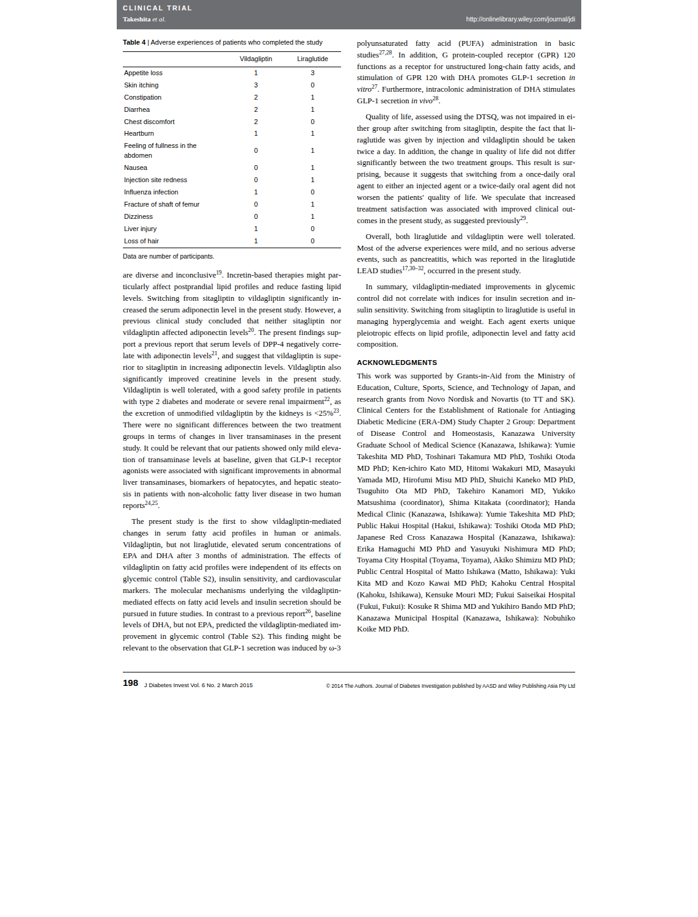CLINICAL TRIAL
Takeshita et al.
http://onlinelibrary.wiley.com/journal/jdi
Table 4 | Adverse experiences of patients who completed the study
| | Vildagliptin | Liraglutide |
| --- | --- | --- |
| Appetite loss | 1 | 3 |
| Skin itching | 3 | 0 |
| Constipation | 2 | 1 |
| Diarrhea | 2 | 1 |
| Chest discomfort | 2 | 0 |
| Heartburn | 1 | 1 |
| Feeling of fullness in the abdomen | 0 | 1 |
| Nausea | 0 | 1 |
| Injection site redness | 0 | 1 |
| Influenza infection | 1 | 0 |
| Fracture of shaft of femur | 0 | 1 |
| Dizziness | 0 | 1 |
| Liver injury | 1 | 0 |
| Loss of hair | 1 | 0 |
Data are number of participants.
are diverse and inconclusive19. Incretin-based therapies might particularly affect postprandial lipid profiles and reduce fasting lipid levels. Switching from sitagliptin to vildagliptin significantly increased the serum adiponectin level in the present study. However, a previous clinical study concluded that neither sitagliptin nor vildagliptin affected adiponectin levels20. The present findings support a previous report that serum levels of DPP-4 negatively correlate with adiponectin levels21, and suggest that vildagliptin is superior to sitagliptin in increasing adiponectin levels. Vildagliptin also significantly improved creatinine levels in the present study. Vildagliptin is well tolerated, with a good safety profile in patients with type 2 diabetes and moderate or severe renal impairment22, as the excretion of unmodified vildagliptin by the kidneys is <25%23. There were no significant differences between the two treatment groups in terms of changes in liver transaminases in the present study. It could be relevant that our patients showed only mild elevation of transaminase levels at baseline, given that GLP-1 receptor agonists were associated with significant improvements in abnormal liver transaminases, biomarkers of hepatocytes, and hepatic steatosis in patients with non-alcoholic fatty liver disease in two human reports24,25.
The present study is the first to show vildagliptin-mediated changes in serum fatty acid profiles in human or animals. Vildagliptin, but not liraglutide, elevated serum concentrations of EPA and DHA after 3 months of administration. The effects of vildagliptin on fatty acid profiles were independent of its effects on glycemic control (Table S2), insulin sensitivity, and cardiovascular markers. The molecular mechanisms underlying the vildagliptin-mediated effects on fatty acid levels and insulin secretion should be pursued in future studies. In contrast to a previous report26, baseline levels of DHA, but not EPA, predicted the vildagliptin-mediated improvement in glycemic control (Table S2). This finding might be relevant to the observation that GLP-1 secretion was induced by ω-3
polyunsaturated fatty acid (PUFA) administration in basic studies27,28. In addition, G protein-coupled receptor (GPR) 120 functions as a receptor for unstructured long-chain fatty acids, and stimulation of GPR 120 with DHA promotes GLP-1 secretion in vitro27. Furthermore, intracolonic administration of DHA stimulates GLP-1 secretion in vivo28.
Quality of life, assessed using the DTSQ, was not impaired in either group after switching from sitagliptin, despite the fact that liraglutide was given by injection and vildagliptin should be taken twice a day. In addition, the change in quality of life did not differ significantly between the two treatment groups. This result is surprising, because it suggests that switching from a once-daily oral agent to either an injected agent or a twice-daily oral agent did not worsen the patients' quality of life. We speculate that increased treatment satisfaction was associated with improved clinical outcomes in the present study, as suggested previously29.
Overall, both liraglutide and vildagliptin were well tolerated. Most of the adverse experiences were mild, and no serious adverse events, such as pancreatitis, which was reported in the liraglutide LEAD studies17,30–32, occurred in the present study.
In summary, vildagliptin-mediated improvements in glycemic control did not correlate with indices for insulin secretion and insulin sensitivity. Switching from sitagliptin to liraglutide is useful in managing hyperglycemia and weight. Each agent exerts unique pleiotropic effects on lipid profile, adiponectin level and fatty acid composition.
Acknowledgments
This work was supported by Grants-in-Aid from the Ministry of Education, Culture, Sports, Science, and Technology of Japan, and research grants from Novo Nordisk and Novartis (to TT and SK). Clinical Centers for the Establishment of Rationale for Antiaging Diabetic Medicine (ERA-DM) Study Chapter 2 Group: Department of Disease Control and Homeostasis, Kanazawa University Graduate School of Medical Science (Kanazawa, Ishikawa): Yumie Takeshita MD PhD, Toshinari Takamura MD PhD, Toshiki Otoda MD PhD; Ken-ichiro Kato MD, Hitomi Wakakuri MD, Masayuki Yamada MD, Hirofumi Misu MD PhD, Shuichi Kaneko MD PhD, Tsuguhito Ota MD PhD, Takehiro Kanamori MD, Yukiko Matsushima (coordinator), Shima Kitakata (coordinator); Handa Medical Clinic (Kanazawa, Ishikawa): Yumie Takeshita MD PhD; Public Hakui Hospital (Hakui, Ishikawa): Toshiki Otoda MD PhD; Japanese Red Cross Kanazawa Hospital (Kanazawa, Ishikawa): Erika Hamaguchi MD PhD and Yasuyuki Nishimura MD PhD; Toyama City Hospital (Toyama, Toyama), Akiko Shimizu MD PhD; Public Central Hospital of Matto Ishikawa (Matto, Ishikawa): Yuki Kita MD and Kozo Kawai MD PhD; Kahoku Central Hospital (Kahoku, Ishikawa), Kensuke Mouri MD; Fukui Saiseikai Hospital (Fukui, Fukui): Kosuke R Shima MD and Yukihiro Bando MD PhD; Kanazawa Municipal Hospital (Kanazawa, Ishikawa): Nobuhiko Koike MD PhD.
198
J Diabetes Invest Vol. 6 No. 2 March 2015
© 2014 The Authors. Journal of Diabetes Investigation published by AASD and Wiley Publishing Asia Pty Ltd